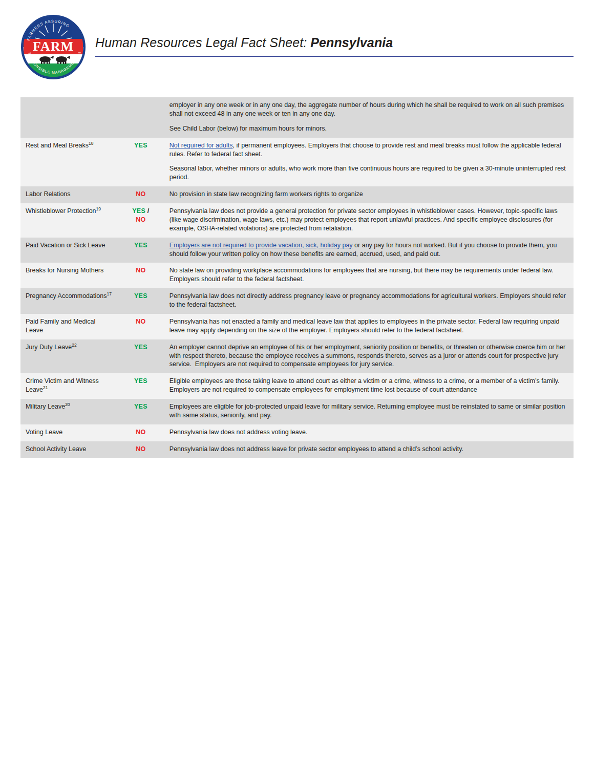FARM ™ FARMERS ASSURING RESPONSIBLE MANAGEMENT
Human Resources Legal Fact Sheet: Pennsylvania
| | | employer in any one week or in any one day, the aggregate number of hours during which he shall be required to work on all such premises shall not exceed 48 in any one week or ten in any one day. See Child Labor (below) for maximum hours for minors. |
| Rest and Meal Breaks 18 | YES | Not required for adults , if permanent employees. Employers that choose to provide rest and meal breaks must follow the applicable federal rules. Refer to federal fact sheet. Seasonal labor, whether minors or adults, who work more than five continuous hours are required to be given a 30-minute uninterrupted rest period. |
| Labor Relations | NO | No provision in state law recognizing farm workers rights to organize |
| Whistleblower Protection 19 | YES / NO | Pennsylvania law does not provide a general protection for private sector employees in whistleblower cases. However, topic-specific laws (like wage discrimination, wage laws, etc.) may protect employees that report unlawful practices. And specific employee disclosures (for example, OSHA-related violations) are protected from retaliation. |
| Paid Vacation or Sick Leave | YES | Employers are not required to provide vacation, sick, holiday pay or any pay for hours not worked. But if you choose to provide them, you should follow your written policy on how these benefits are earned, accrued, used, and paid out. |
| Breaks for Nursing Mothers | NO | No state law on providing workplace accommodations for employees that are nursing, but there may be requirements under federal law. Employers should refer to the federal factsheet. |
| Pregnancy Accommodations 17 | YES | Pennsylvania law does not directly address pregnancy leave or pregnancy accommodations for agricultural workers. Employers should refer to the federal factsheet. |
| Paid Family and Medical Leave | NO | Pennsylvania has not enacted a family and medical leave law that applies to employees in the private sector. Federal law requiring unpaid leave may apply depending on the size of the employer. Employers should refer to the federal factsheet. |
| Jury Duty Leave 22 | YES | An employer cannot deprive an employee of his or her employment, seniority position or benefits, or threaten or otherwise coerce him or her with respect thereto, because the employee receives a summons, responds thereto, serves as a juror or attends court for prospective jury service. Employers are not required to compensate employees for jury service. |
| Crime Victim and Witness Leave 21 | YES | Eligible employees are those taking leave to attend court as either a victim or a crime, witness to a crime, or a member of a victim’s family. Employers are not required to compensate employees for employment time lost because of court attendance |
| Military Leave 20 | YES | Employees are eligible for job-protected unpaid leave for military service. Returning employee must be reinstated to same or similar position with same status, seniority, and pay. |
| Voting Leave | NO | Pennsylvania law does not address voting leave. |
| School Activity Leave | NO | Pennsylvania law does not address leave for private sector employees to attend a child’s school activity. |